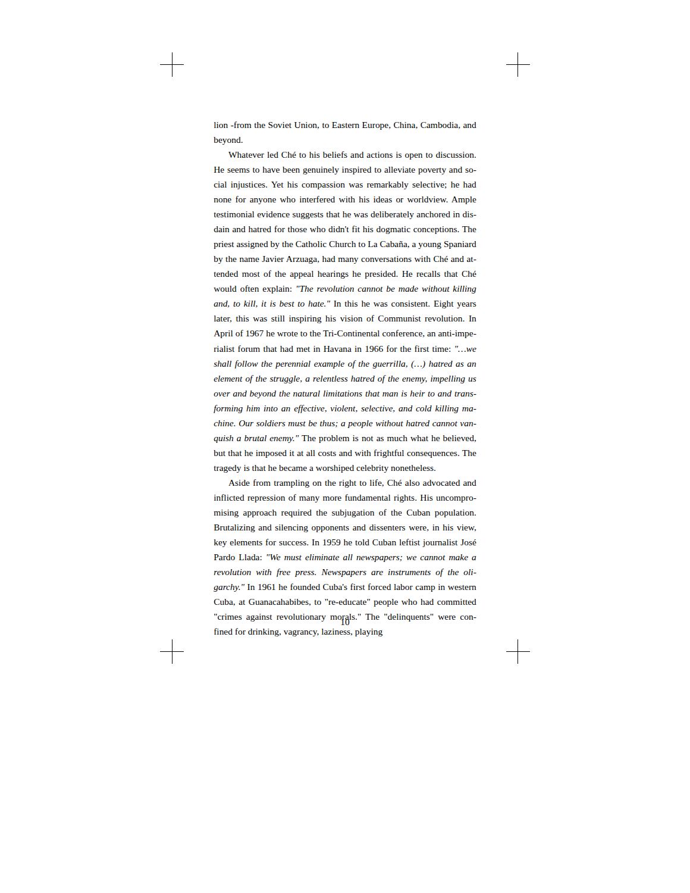lion -from the Soviet Union, to Eastern Europe, China, Cambodia, and beyond.
Whatever led Ché to his beliefs and actions is open to discussion. He seems to have been genuinely inspired to alleviate poverty and social injustices. Yet his compassion was remarkably selective; he had none for anyone who interfered with his ideas or worldview. Ample testimonial evidence suggests that he was deliberately anchored in disdain and hatred for those who didn't fit his dogmatic conceptions. The priest assigned by the Catholic Church to La Cabaña, a young Spaniard by the name Javier Arzuaga, had many conversations with Ché and attended most of the appeal hearings he presided. He recalls that Ché would often explain: "The revolution cannot be made without killing and, to kill, it is best to hate." In this he was consistent. Eight years later, this was still inspiring his vision of Communist revolution. In April of 1967 he wrote to the Tri-Continental conference, an anti-imperialist forum that had met in Havana in 1966 for the first time: "…we shall follow the perennial example of the guerrilla, (…) hatred as an element of the struggle, a relentless hatred of the enemy, impelling us over and beyond the natural limitations that man is heir to and transforming him into an effective, violent, selective, and cold killing machine. Our soldiers must be thus; a people without hatred cannot vanquish a brutal enemy." The problem is not as much what he believed, but that he imposed it at all costs and with frightful consequences. The tragedy is that he became a worshiped celebrity nonetheless.
Aside from trampling on the right to life, Ché also advocated and inflicted repression of many more fundamental rights. His uncompromising approach required the subjugation of the Cuban population. Brutalizing and silencing opponents and dissenters were, in his view, key elements for success. In 1959 he told Cuban leftist journalist José Pardo Llada: "We must eliminate all newspapers; we cannot make a revolution with free press. Newspapers are instruments of the oligarchy." In 1961 he founded Cuba's first forced labor camp in western Cuba, at Guanacahabibes, to "re-educate" people who had committed "crimes against revolutionary morals." The "delinquents" were confined for drinking, vagrancy, laziness, playing
10